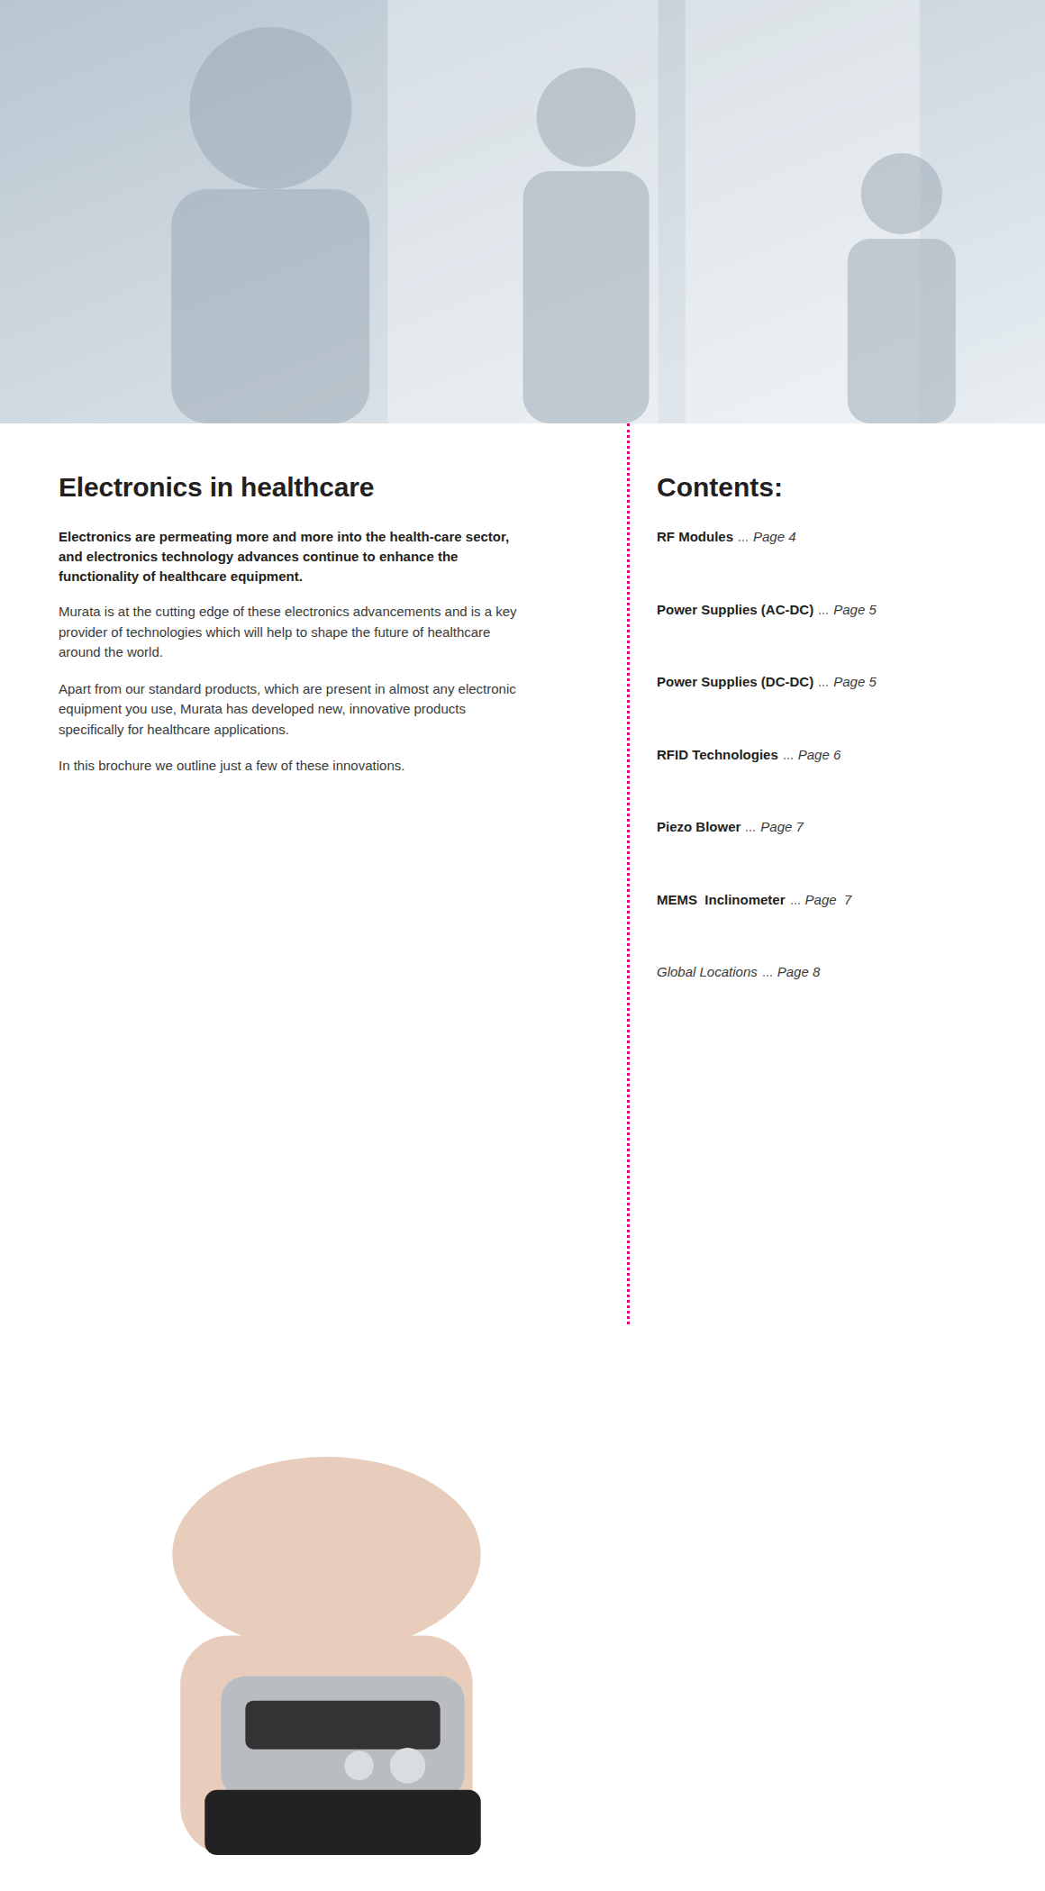Electronics in healthcare
Electronics are permeating more and more into the health‑care sector, and electronics technology advances continue to enhance the functionality of healthcare equipment.
Murata is at the cutting edge of these electronics advancements and is a key provider of technologies which will help to shape the future of healthcare around the world.
Apart from our standard products, which are present in almost any electronic equipment you use, Murata has developed new, innovative products specifically for healthcare applications.
In this brochure we outline just a few of these innovations.
Contents:
RF Modules Page 4
Power Supplies (AC-DC) Page 5
Power Supplies (DC-DC) Page 5
RFID Technologies Page 6
Piezo Blower Page 7
MEMS Inclinometer Page 7
Global Locations Page 8